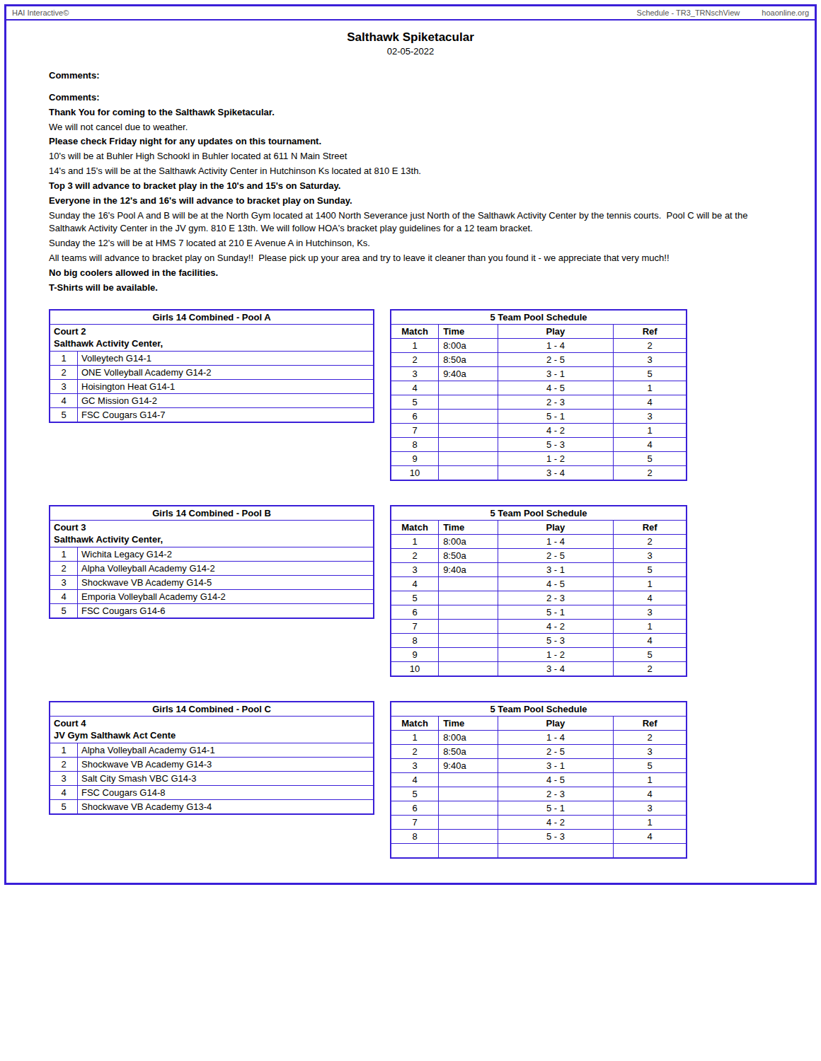HAI Interactive©
Schedule - TR3_TRNschView hoaonline.org
Salthawk Spiketacular
02-05-2022
Comments:
Comments:
Thank You for coming to the Salthawk Spiketacular.
We will not cancel due to weather.
Please check Friday night for any updates on this tournament.
10's will be at Buhler High Schookl in Buhler located at 611 N Main Street
14's and 15's will be at the Salthawk Activity Center in Hutchinson Ks located at 810 E 13th.
Top 3 will advance to bracket play in the 10's and 15's on Saturday.
Everyone in the 12's and 16's will advance to bracket play on Sunday.
Sunday the 16's Pool A and B will be at the North Gym located at 1400 North Severance just North of the Salthawk Activity Center by the tennis courts. Pool C will be at the Salthawk Activity Center in the JV gym. 810 E 13th. We will follow HOA's bracket play guidelines for a 12 team bracket.
Sunday the 12's will be at HMS 7 located at 210 E Avenue A in Hutchinson, Ks.
All teams will advance to bracket play on Sunday!! Please pick up your area and try to leave it cleaner than you found it - we appreciate that very much!!
No big coolers allowed in the facilities.
T-Shirts will be available.
| Girls 14 Combined - Pool A |
| Court 2 Salthawk Activity Center, |
| 1 | Volleytech G14-1 |
| 2 | ONE Volleyball Academy G14-2 |
| 3 | Hoisington Heat G14-1 |
| 4 | GC Mission G14-2 |
| 5 | FSC Cougars G14-7 |
| 5 Team Pool Schedule |
| Match | Time | Play | Ref |
| 1 | 8:00a | 1 - 4 | 2 |
| 2 | 8:50a | 2 - 5 | 3 |
| 3 | 9:40a | 3 - 1 | 5 |
| 4 | | 4 - 5 | 1 |
| 5 | | 2 - 3 | 4 |
| 6 | | 5 - 1 | 3 |
| 7 | | 4 - 2 | 1 |
| 8 | | 5 - 3 | 4 |
| 9 | | 1 - 2 | 5 |
| 10 | | 3 - 4 | 2 |
| Girls 14 Combined - Pool B |
| Court 3 Salthawk Activity Center, |
| 1 | Wichita Legacy G14-2 |
| 2 | Alpha Volleyball Academy G14-2 |
| 3 | Shockwave VB Academy G14-5 |
| 4 | Emporia Volleyball Academy G14-2 |
| 5 | FSC Cougars G14-6 |
| 5 Team Pool Schedule |
| Match | Time | Play | Ref |
| 1 | 8:00a | 1 - 4 | 2 |
| 2 | 8:50a | 2 - 5 | 3 |
| 3 | 9:40a | 3 - 1 | 5 |
| 4 | | 4 - 5 | 1 |
| 5 | | 2 - 3 | 4 |
| 6 | | 5 - 1 | 3 |
| 7 | | 4 - 2 | 1 |
| 8 | | 5 - 3 | 4 |
| 9 | | 1 - 2 | 5 |
| 10 | | 3 - 4 | 2 |
| Girls 14 Combined - Pool C |
| Court 4 JV Gym Salthawk Act Cente |
| 1 | Alpha Volleyball Academy G14-1 |
| 2 | Shockwave VB Academy G14-3 |
| 3 | Salt City Smash VBC G14-3 |
| 4 | FSC Cougars G14-8 |
| 5 | Shockwave VB Academy G13-4 |
| 5 Team Pool Schedule |
| Match | Time | Play | Ref |
| 1 | 8:00a | 1 - 4 | 2 |
| 2 | 8:50a | 2 - 5 | 3 |
| 3 | 9:40a | 3 - 1 | 5 |
| 4 | | 4 - 5 | 1 |
| 5 | | 2 - 3 | 4 |
| 6 | | 5 - 1 | 3 |
| 7 | | 4 - 2 | 1 |
| 8 | | 5 - 3 | 4 |